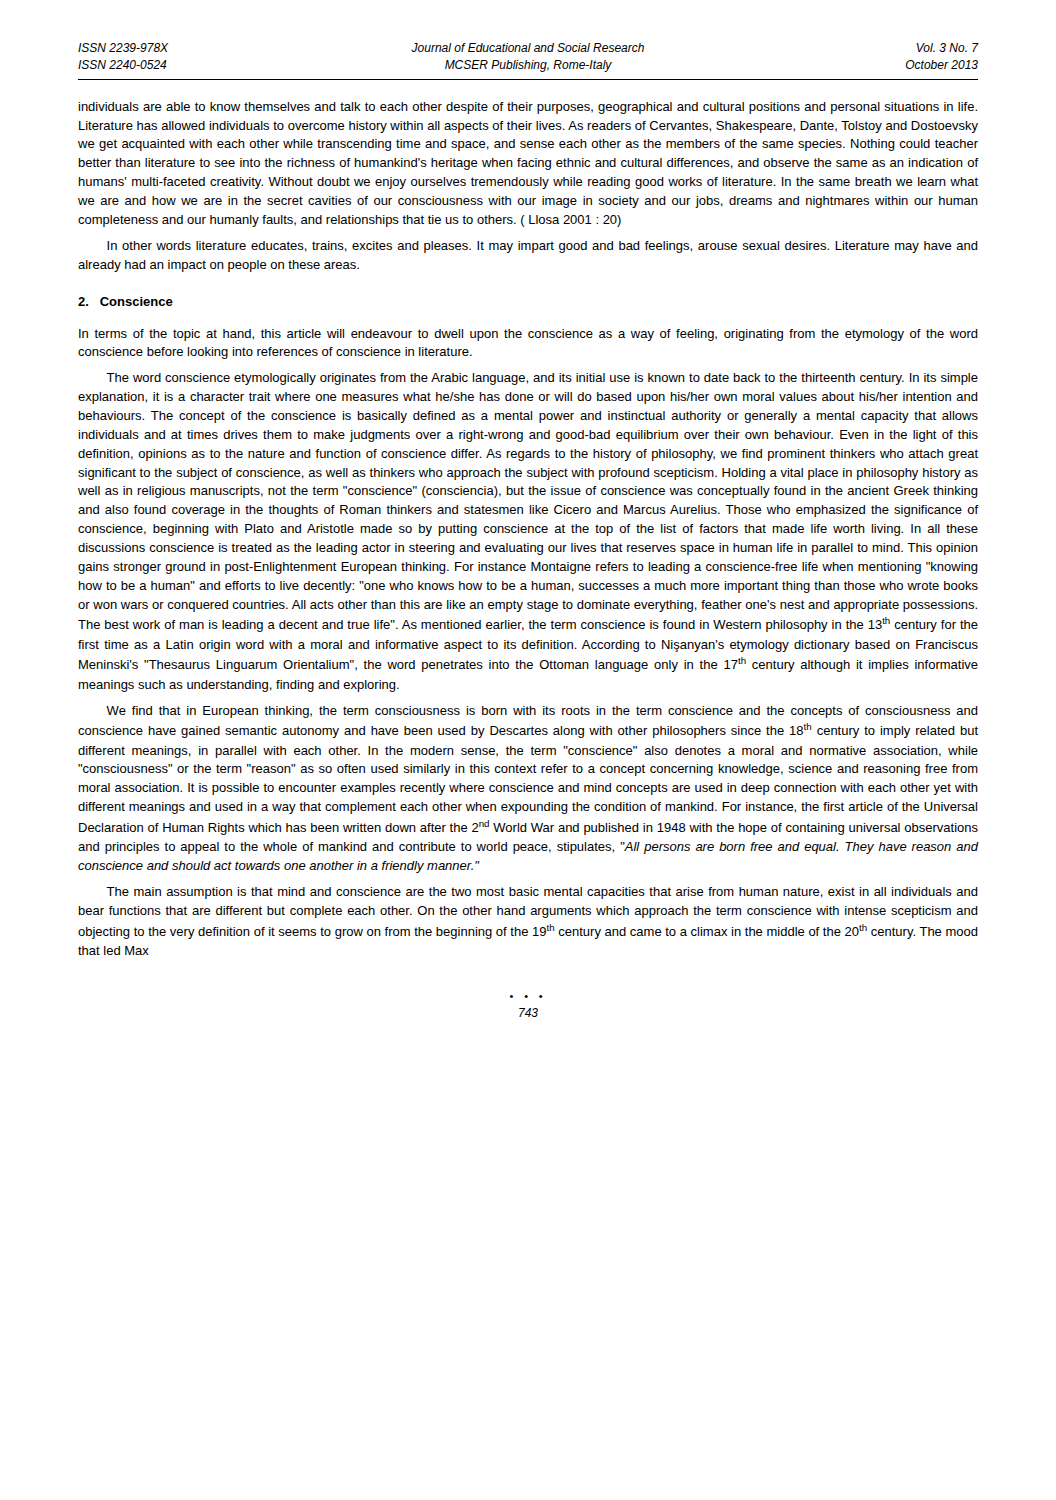| ISSN 2239-978X ISSN 2240-0524 | Journal of Educational and Social Research MCSER Publishing, Rome-Italy | Vol. 3 No. 7 October 2013 |
individuals are able to know themselves and talk to each other despite of their purposes, geographical and cultural positions and personal situations in life. Literature has allowed individuals to overcome history within all aspects of their lives. As readers of Cervantes, Shakespeare, Dante, Tolstoy and Dostoevsky we get acquainted with each other while transcending time and space, and sense each other as the members of the same species. Nothing could teacher better than literature to see into the richness of humankind's heritage when facing ethnic and cultural differences, and observe the same as an indication of humans' multi-faceted creativity. Without doubt we enjoy ourselves tremendously while reading good works of literature. In the same breath we learn what we are and how we are in the secret cavities of our consciousness with our image in society and our jobs, dreams and nightmares within our human completeness and our humanly faults, and relationships that tie us to others. ( Llosa 2001 : 20)
In other words literature educates, trains, excites and pleases. It may impart good and bad feelings, arouse sexual desires. Literature may have and already had an impact on people on these areas.
2. Conscience
In terms of the topic at hand, this article will endeavour to dwell upon the conscience as a way of feeling, originating from the etymology of the word conscience before looking into references of conscience in literature.
The word conscience etymologically originates from the Arabic language, and its initial use is known to date back to the thirteenth century. In its simple explanation, it is a character trait where one measures what he/she has done or will do based upon his/her own moral values about his/her intention and behaviours. The concept of the conscience is basically defined as a mental power and instinctual authority or generally a mental capacity that allows individuals and at times drives them to make judgments over a right-wrong and good-bad equilibrium over their own behaviour. Even in the light of this definition, opinions as to the nature and function of conscience differ. As regards to the history of philosophy, we find prominent thinkers who attach great significant to the subject of conscience, as well as thinkers who approach the subject with profound scepticism. Holding a vital place in philosophy history as well as in religious manuscripts, not the term "conscience" (consciencia), but the issue of conscience was conceptually found in the ancient Greek thinking and also found coverage in the thoughts of Roman thinkers and statesmen like Cicero and Marcus Aurelius. Those who emphasized the significance of conscience, beginning with Plato and Aristotle made so by putting conscience at the top of the list of factors that made life worth living. In all these discussions conscience is treated as the leading actor in steering and evaluating our lives that reserves space in human life in parallel to mind. This opinion gains stronger ground in post-Enlightenment European thinking. For instance Montaigne refers to leading a conscience-free life when mentioning "knowing how to be a human" and efforts to live decently: "one who knows how to be a human, successes a much more important thing than those who wrote books or won wars or conquered countries. All acts other than this are like an empty stage to dominate everything, feather one's nest and appropriate possessions. The best work of man is leading a decent and true life". As mentioned earlier, the term conscience is found in Western philosophy in the 13th century for the first time as a Latin origin word with a moral and informative aspect to its definition. According to Nişanyan's etymology dictionary based on Franciscus Meninski's "Thesaurus Linguarum Orientalium", the word penetrates into the Ottoman language only in the 17th century although it implies informative meanings such as understanding, finding and exploring.
We find that in European thinking, the term consciousness is born with its roots in the term conscience and the concepts of consciousness and conscience have gained semantic autonomy and have been used by Descartes along with other philosophers since the 18th century to imply related but different meanings, in parallel with each other. In the modern sense, the term "conscience" also denotes a moral and normative association, while "consciousness" or the term "reason" as so often used similarly in this context refer to a concept concerning knowledge, science and reasoning free from moral association. It is possible to encounter examples recently where conscience and mind concepts are used in deep connection with each other yet with different meanings and used in a way that complement each other when expounding the condition of mankind. For instance, the first article of the Universal Declaration of Human Rights which has been written down after the 2nd World War and published in 1948 with the hope of containing universal observations and principles to appeal to the whole of mankind and contribute to world peace, stipulates, "All persons are born free and equal. They have reason and conscience and should act towards one another in a friendly manner."
The main assumption is that mind and conscience are the two most basic mental capacities that arise from human nature, exist in all individuals and bear functions that are different but complete each other. On the other hand arguments which approach the term conscience with intense scepticism and objecting to the very definition of it seems to grow on from the beginning of the 19th century and came to a climax in the middle of the 20th century. The mood that led Max
• • •
743